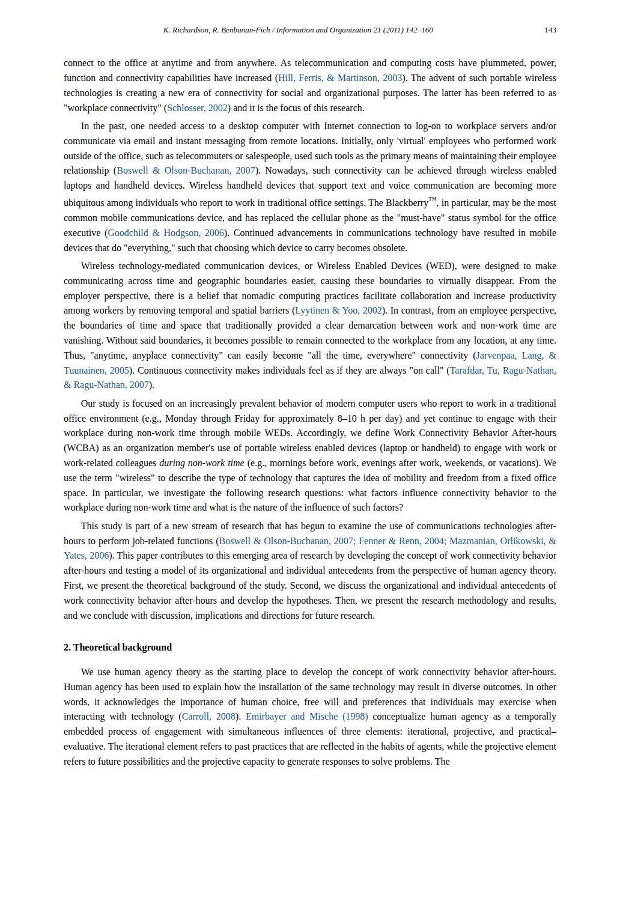K. Richardson, R. Benbunan-Fich / Information and Organization 21 (2011) 142–160 143
connect to the office at anytime and from anywhere. As telecommunication and computing costs have plummeted, power, function and connectivity capabilities have increased (Hill, Ferris, & Martinson, 2003). The advent of such portable wireless technologies is creating a new era of connectivity for social and organizational purposes. The latter has been referred to as "workplace connectivity" (Schlosser, 2002) and it is the focus of this research.
In the past, one needed access to a desktop computer with Internet connection to log-on to workplace servers and/or communicate via email and instant messaging from remote locations. Initially, only 'virtual' employees who performed work outside of the office, such as telecommuters or salespeople, used such tools as the primary means of maintaining their employee relationship (Boswell & Olson-Buchanan, 2007). Nowadays, such connectivity can be achieved through wireless enabled laptops and handheld devices. Wireless handheld devices that support text and voice communication are becoming more ubiquitous among individuals who report to work in traditional office settings. The Blackberry™, in particular, may be the most common mobile communications device, and has replaced the cellular phone as the "must-have" status symbol for the office executive (Goodchild & Hodgson, 2006). Continued advancements in communications technology have resulted in mobile devices that do "everything," such that choosing which device to carry becomes obsolete.
Wireless technology-mediated communication devices, or Wireless Enabled Devices (WED), were designed to make communicating across time and geographic boundaries easier, causing these boundaries to virtually disappear. From the employer perspective, there is a belief that nomadic computing practices facilitate collaboration and increase productivity among workers by removing temporal and spatial barriers (Lyytinen & Yoo, 2002). In contrast, from an employee perspective, the boundaries of time and space that traditionally provided a clear demarcation between work and non-work time are vanishing. Without said boundaries, it becomes possible to remain connected to the workplace from any location, at any time. Thus, "anytime, anyplace connectivity" can easily become "all the time, everywhere" connectivity (Jarvenpaa, Lang, & Tuunainen, 2005). Continuous connectivity makes individuals feel as if they are always "on call" (Tarafdar, Tu, Ragu-Nathan, & Ragu-Nathan, 2007).
Our study is focused on an increasingly prevalent behavior of modern computer users who report to work in a traditional office environment (e.g., Monday through Friday for approximately 8–10 h per day) and yet continue to engage with their workplace during non-work time through mobile WEDs. Accordingly, we define Work Connectivity Behavior After-hours (WCBA) as an organization member's use of portable wireless enabled devices (laptop or handheld) to engage with work or work-related colleagues during non-work time (e.g., mornings before work, evenings after work, weekends, or vacations). We use the term "wireless" to describe the type of technology that captures the idea of mobility and freedom from a fixed office space. In particular, we investigate the following research questions: what factors influence connectivity behavior to the workplace during non-work time and what is the nature of the influence of such factors?
This study is part of a new stream of research that has begun to examine the use of communications technologies after-hours to perform job-related functions (Boswell & Olson-Buchanan, 2007; Fenner & Renn, 2004; Mazmanian, Orlikowski, & Yates, 2006). This paper contributes to this emerging area of research by developing the concept of work connectivity behavior after-hours and testing a model of its organizational and individual antecedents from the perspective of human agency theory. First, we present the theoretical background of the study. Second, we discuss the organizational and individual antecedents of work connectivity behavior after-hours and develop the hypotheses. Then, we present the research methodology and results, and we conclude with discussion, implications and directions for future research.
2. Theoretical background
We use human agency theory as the starting place to develop the concept of work connectivity behavior after-hours. Human agency has been used to explain how the installation of the same technology may result in diverse outcomes. In other words, it acknowledges the importance of human choice, free will and preferences that individuals may exercise when interacting with technology (Carroll, 2008). Emirbayer and Mische (1998) conceptualize human agency as a temporally embedded process of engagement with simultaneous influences of three elements: iterational, projective, and practical–evaluative. The iterational element refers to past practices that are reflected in the habits of agents, while the projective element refers to future possibilities and the projective capacity to generate responses to solve problems. The